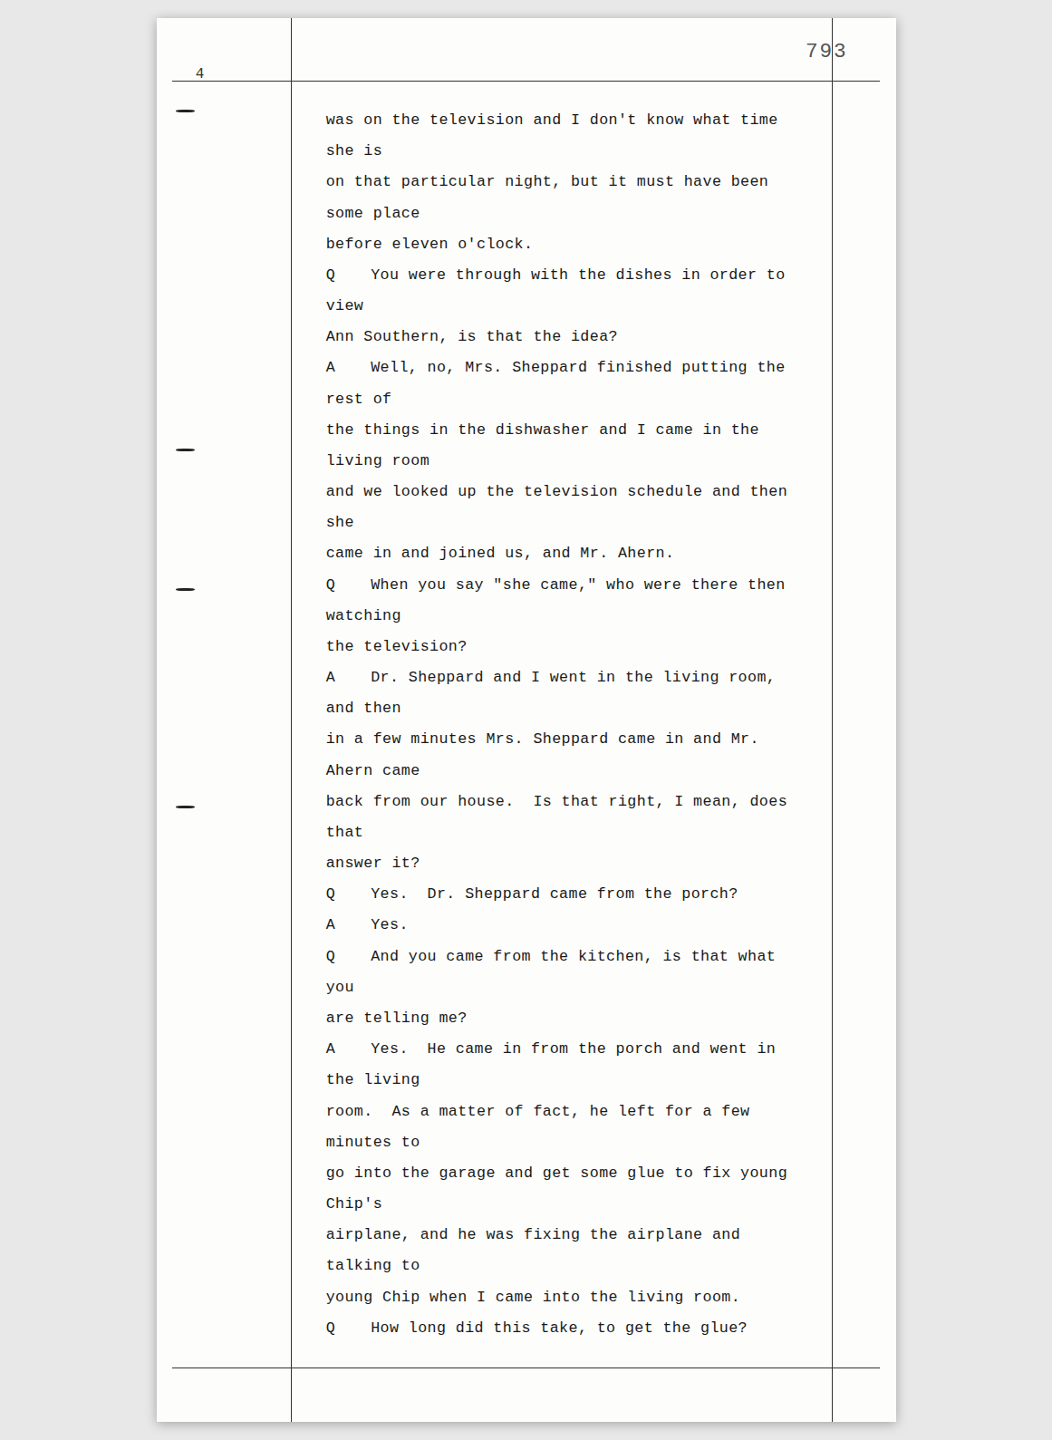793
4
was on the television and I don't know what time she is
on that particular night, but it must have been some place
before eleven o'clock.
Q You were through with the dishes in order to view
Ann Southern, is that the idea?
A Well, no, Mrs. Sheppard finished putting the rest of
the things in the dishwasher and I came in the living room
and we looked up the television schedule and then she
came in and joined us, and Mr. Ahern.
Q When you say "she came," who were there then watching
the television?
A Dr. Sheppard and I went in the living room, and then
in a few minutes Mrs. Sheppard came in and Mr. Ahern came
back from our house. Is that right, I mean, does that
answer it?
Q Yes. Dr. Sheppard came from the porch?
A Yes.
Q And you came from the kitchen, is that what you
are telling me?
A Yes. He came in from the porch and went in the living
room. As a matter of fact, he left for a few minutes to
go into the garage and get some glue to fix young Chip's
airplane, and he was fixing the airplane and talking to
young Chip when I came into the living room.
Q How long did this take, to get the glue?